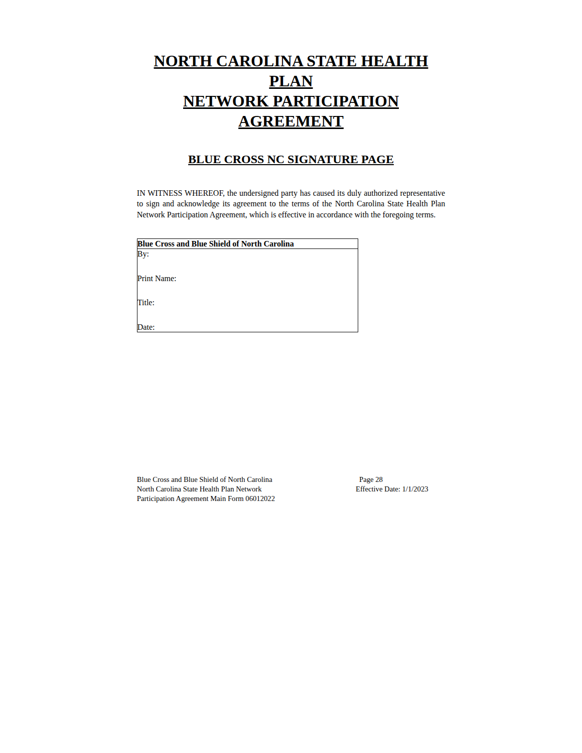NORTH CAROLINA STATE HEALTH PLAN
NETWORK PARTICIPATION AGREEMENT
BLUE CROSS NC SIGNATURE PAGE
IN WITNESS WHEREOF, the undersigned party has caused its duly authorized representative to sign and acknowledge its agreement to the terms of the North Carolina State Health Plan Network Participation Agreement, which is effective in accordance with the foregoing terms.
| Blue Cross and Blue Shield of North Carolina |
| By: Print Name: Title: Date: |
Blue Cross and Blue Shield of North Carolina Page 28
North Carolina State Health Plan Network Effective Date: 1/1/2023
Participation Agreement Main Form 06012022